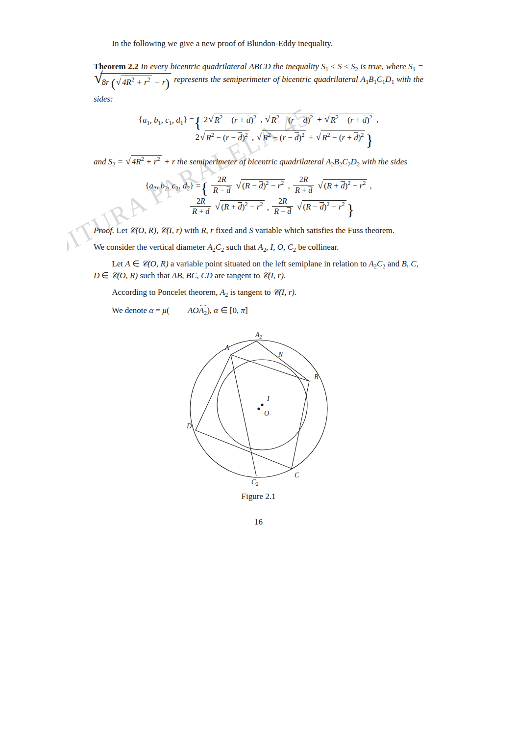EDITURA PARALELA 45
In the following we give a new proof of Blundon-Eddy inequality.
Theorem 2.2 In every bicentric quadrilateral ABCD the inequality S1 ≤ S ≤ S2 is true, where S1 = 8r (4R2 + r2 − r) represents the semiperimeter of bicentric quadrilateral A1B1C1D1 with the sides:
{a1, b1, c1, d1} ={ 2R2 − (r + d)2 , R2 − (r − d)2 + R2 − (r + d)2 , 2R2 − (r − d)2 , R2 − (r − d)2 + R2 − (r + d)2}
and S2 = 4R2 + r2 + r the semiperimeter of bicentric quadrilateral A2B2C2D2 with the sides
{a2, b2, c2, d2} ={ 2R R − d (R − d)2 − r2 , 2R R + d (R + d)2 − r2 , 2R R + d (R + d)2 − r2 , 2R R − d (R − d)2 − r2}
Proof. Let 𝒞(O, R), 𝒞(I, r) with R, r fixed and S variable which satisfies the Fuss theorem.
We consider the vertical diameter A2C2 such that A2, I, O, C2 be collinear.
Let A ∈ 𝒞(O, R) a variable point situated on the left semiplane in relation to A2C2 and B, C, D ∈ 𝒞(O, R) such that AB, BC, CD are tangent to 𝒞(I, r).
According to Poncelet theorem, A2 is tangent to 𝒞(I, r).
We denote α = μ(AOA2), α ∈ [0, π]
A A2 N B I O D C2 C
Figure 2.1
16